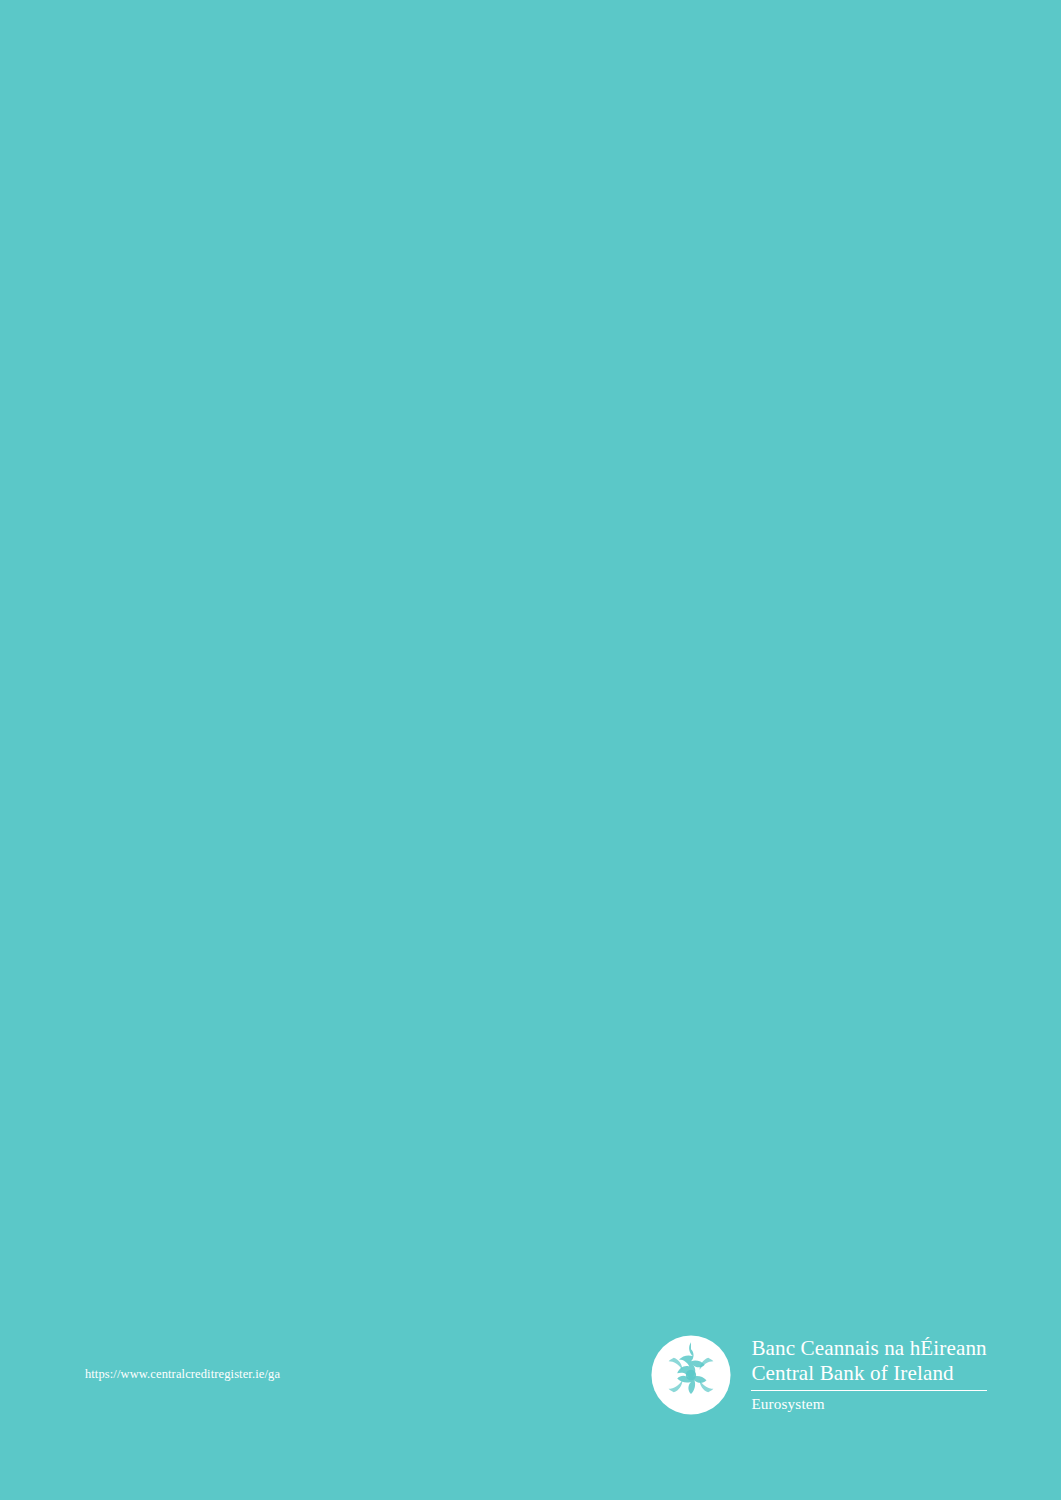https://www.centralcreditregister.ie/ga
Banc Ceannais na hÉireann
Central Bank of Ireland
Eurosystem